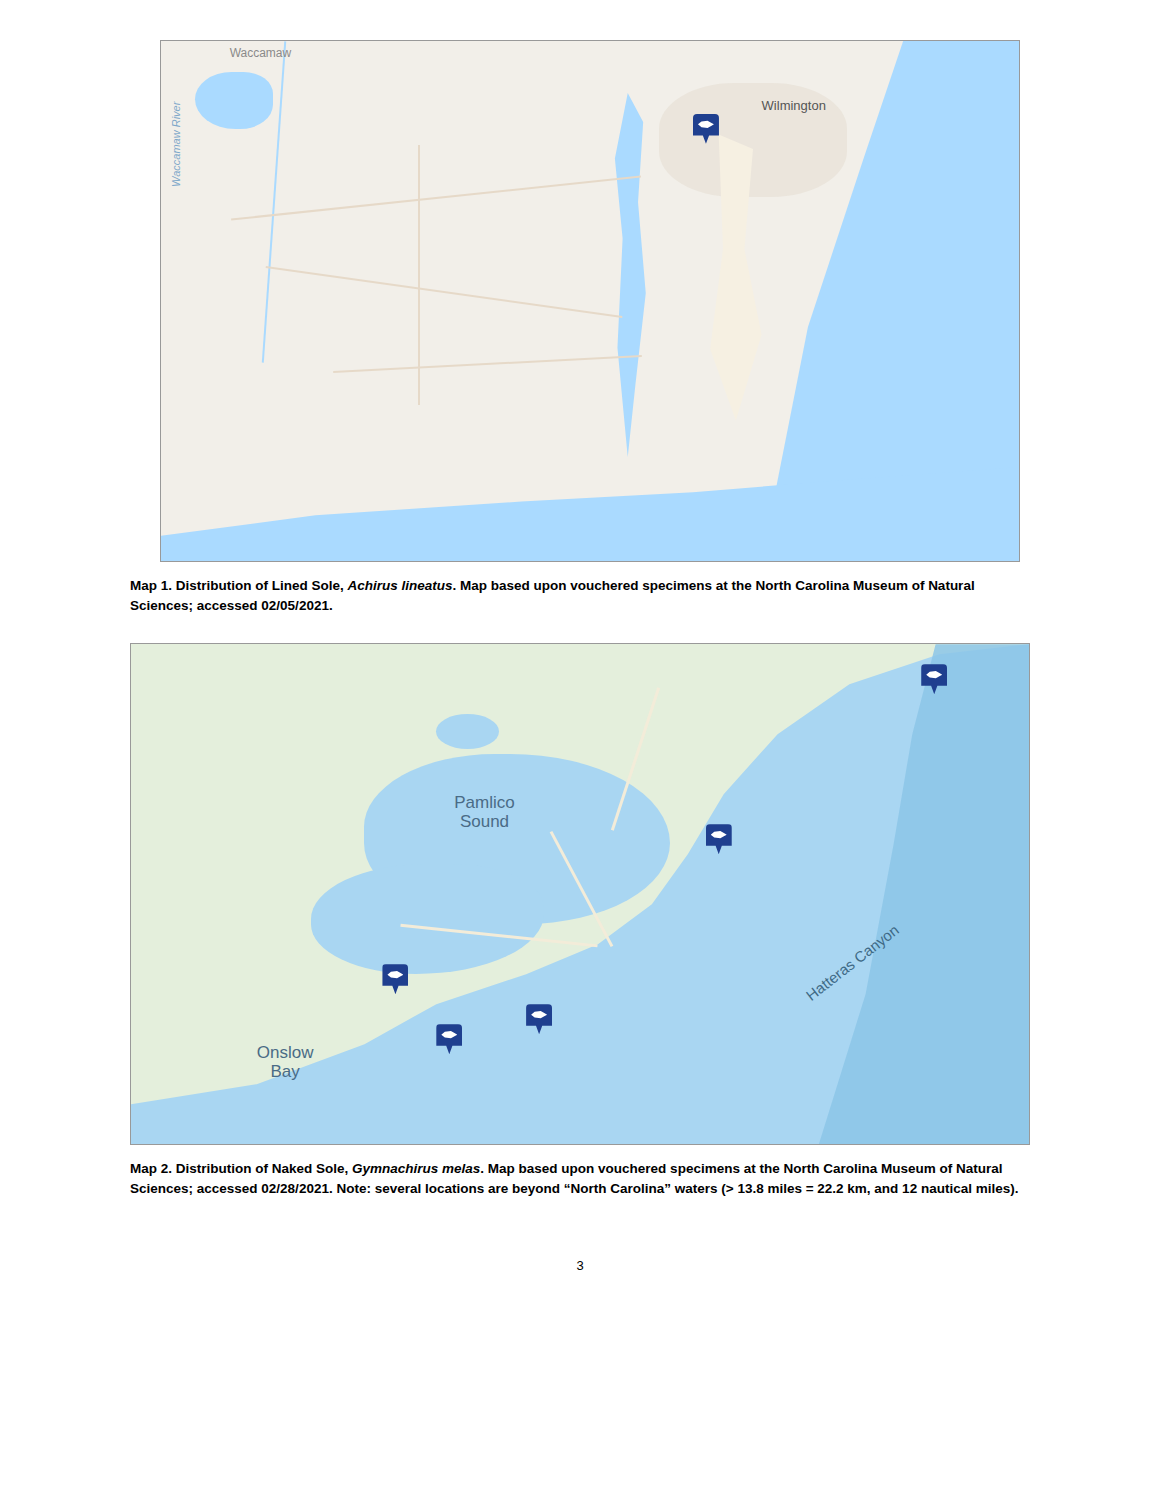Waccamaw
Waccamaw River
Wilmington
Map 1. Distribution of Lined Sole, Achirus lineatus. Map based upon vouchered specimens at the North Carolina Museum of Natural Sciences; accessed 02/05/2021.
Pamlico
Sound
Onslow
Bay
Hatteras Canyon
Map 2. Distribution of Naked Sole, Gymnachirus melas. Map based upon vouchered specimens at the North Carolina Museum of Natural Sciences; accessed 02/28/2021. Note: several locations are beyond “North Carolina” waters (> 13.8 miles = 22.2 km, and 12 nautical miles).
3